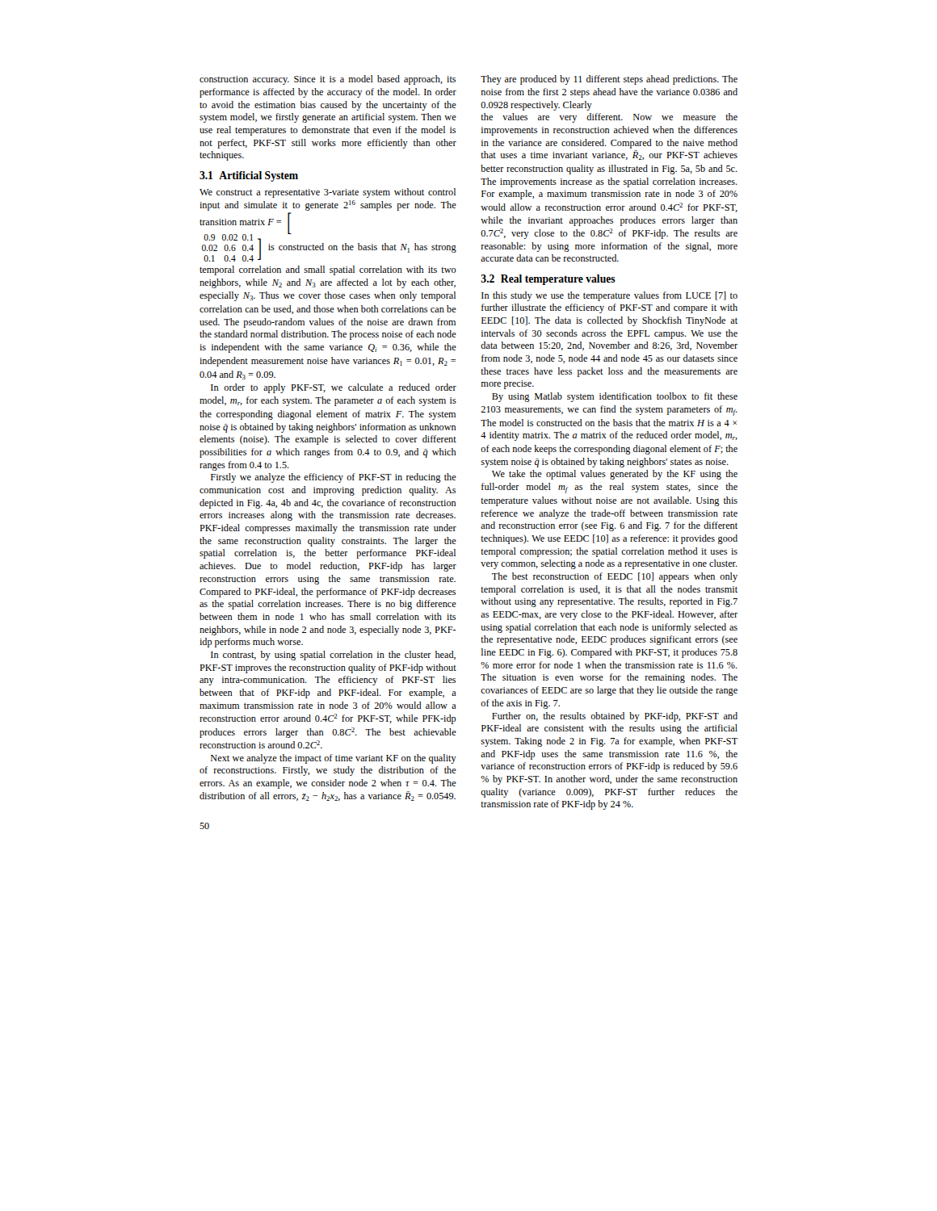construction accuracy. Since it is a model based approach, its performance is affected by the accuracy of the model. In order to avoid the estimation bias caused by the uncertainty of the system model, we firstly generate an artificial system. Then we use real temperatures to demonstrate that even if the model is not perfect, PKF-ST still works more efficiently than other techniques.
3.1 Artificial System
We construct a representative 3-variate system without control input and simulate it to generate 216 samples per node. The transition matrix F = [
| 0.9 | 0.02 | 0.1 |
| 0.02 | 0.6 | 0.4 |
| 0.1 | 0.4 | 0.4 |
] is constructed on the basis that N1 has strong temporal correlation and small spatial correlation with its two neighbors, while N2 and N3 are affected a lot by each other, especially N3. Thus we cover those cases when only temporal correlation can be used, and those when both correlations can be used. The pseudo-random values of the noise are drawn from the standard normal distribution. The process noise of each node is independent with the same variance Qi = 0.36, while the independent measurement noise have variances R1 = 0.01, R2 = 0.04 and R3 = 0.09.
In order to apply PKF-ST, we calculate a reduced order model, mr, for each system. The parameter a of each system is the corresponding diagonal element of matrix F. The system noise q̄ is obtained by taking neighbors' information as unknown elements (noise). The example is selected to cover different possibilities for a which ranges from 0.4 to 0.9, and q̄ which ranges from 0.4 to 1.5.
Firstly we analyze the efficiency of PKF-ST in reducing the communication cost and improving prediction quality. As depicted in Fig. 4a, 4b and 4c, the covariance of reconstruction errors increases along with the transmission rate decreases. PKF-ideal compresses maximally the transmission rate under the same reconstruction quality constraints. The larger the spatial correlation is, the better performance PKF-ideal achieves. Due to model reduction, PKF-idp has larger reconstruction errors using the same transmission rate. Compared to PKF-ideal, the performance of PKF-idp decreases as the spatial correlation increases. There is no big difference between them in node 1 who has small correlation with its neighbors, while in node 2 and node 3, especially node 3, PKF-idp performs much worse.
In contrast, by using spatial correlation in the cluster head, PKF-ST improves the reconstruction quality of PKF-idp without any intra-communication. The efficiency of PKF-ST lies between that of PKF-idp and PKF-ideal. For example, a maximum transmission rate in node 3 of 20% would allow a reconstruction error around 0.4C2 for PKF-ST, while PFK-idp produces errors larger than 0.8C2. The best achievable reconstruction is around 0.2C2.
Next we analyze the impact of time variant KF on the quality of reconstructions. Firstly, we study the distribution of the errors. As an example, we consider node 2 when τ = 0.4. The distribution of all errors, z̄2 − h2x2, has a variance R̄2 = 0.0549. They are produced by 11 different steps ahead predictions. The noise from the first 2 steps ahead have the variance 0.0386 and 0.0928 respectively. Clearly
the values are very different. Now we measure the improvements in reconstruction achieved when the differences in the variance are considered. Compared to the naive method that uses a time invariant variance, R̄2, our PKF-ST achieves better reconstruction quality as illustrated in Fig. 5a, 5b and 5c. The improvements increase as the spatial correlation increases. For example, a maximum transmission rate in node 3 of 20% would allow a reconstruction error around 0.4C2 for PKF-ST, while the invariant approaches produces errors larger than 0.7C2, very close to the 0.8C2 of PKF-idp. The results are reasonable: by using more information of the signal, more accurate data can be reconstructed.
3.2 Real temperature values
In this study we use the temperature values from LUCE [7] to further illustrate the efficiency of PKF-ST and compare it with EEDC [10]. The data is collected by Shockfish TinyNode at intervals of 30 seconds across the EPFL campus. We use the data between 15:20, 2nd, November and 8:26, 3rd, November from node 3, node 5, node 44 and node 45 as our datasets since these traces have less packet loss and the measurements are more precise.
By using Matlab system identification toolbox to fit these 2103 measurements, we can find the system parameters of mf. The model is constructed on the basis that the matrix H is a 4 × 4 identity matrix. The a matrix of the reduced order model, mr, of each node keeps the corresponding diagonal element of F; the system noise q̄ is obtained by taking neighbors' states as noise.
We take the optimal values generated by the KF using the full-order model mf as the real system states, since the temperature values without noise are not available. Using this reference we analyze the trade-off between transmission rate and reconstruction error (see Fig. 6 and Fig. 7 for the different techniques). We use EEDC [10] as a reference: it provides good temporal compression; the spatial correlation method it uses is very common, selecting a node as a representative in one cluster.
The best reconstruction of EEDC [10] appears when only temporal correlation is used, it is that all the nodes transmit without using any representative. The results, reported in Fig.7 as EEDC-max, are very close to the PKF-ideal. However, after using spatial correlation that each node is uniformly selected as the representative node, EEDC produces significant errors (see line EEDC in Fig. 6). Compared with PKF-ST, it produces 75.8 % more error for node 1 when the transmission rate is 11.6 %. The situation is even worse for the remaining nodes. The covariances of EEDC are so large that they lie outside the range of the axis in Fig. 7.
Further on, the results obtained by PKF-idp, PKF-ST and PKF-ideal are consistent with the results using the artificial system. Taking node 2 in Fig. 7a for example, when PKF-ST and PKF-idp uses the same transmission rate 11.6 %, the variance of reconstruction errors of PKF-idp is reduced by 59.6 % by PKF-ST. In another word, under the same reconstruction quality (variance 0.009), PKF-ST further reduces the transmission rate of PKF-idp by 24 %.
50